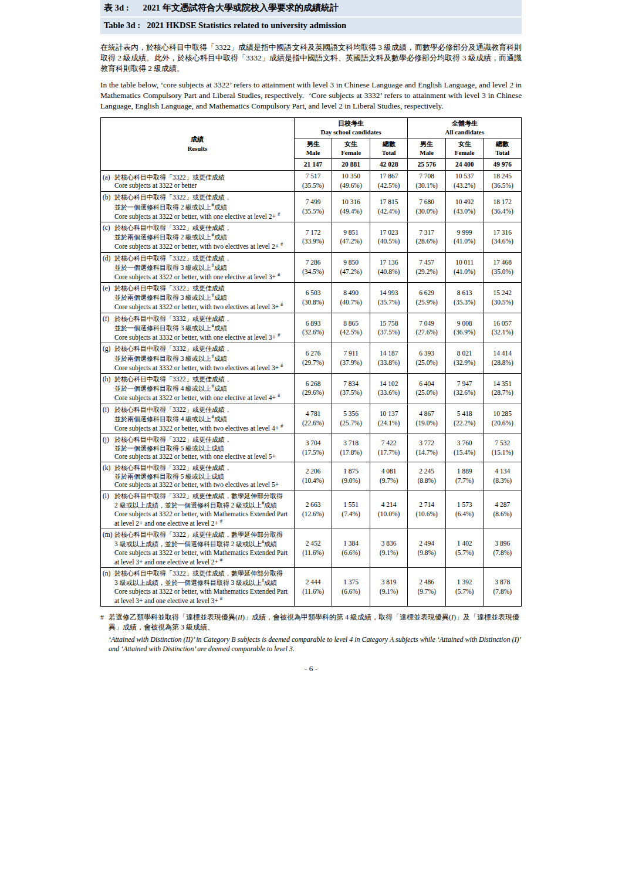表 3d : 2021 年文憑試符合大學或院校入學要求的成績統計
Table 3d : 2021 HKDSE Statistics related to university admission
在統計表內，於核心科目中取得「3322」成績是指中國語文科及英國語文科均取得 3 級成績，而數學必修部分及通識教育科則取得 2 級成績。此外，於核心科目中取得「3332」成績是指中國語文科、英國語文科及數學必修部分均取得 3 級成績，而通識教育科則取得 2 級成績。
In the table below, ‘core subjects at 3322’ refers to attainment with level 3 in Chinese Language and English Language, and level 2 in Mathematics Compulsory Part and Liberal Studies, respectively. ‘Core subjects at 3332’ refers to attainment with level 3 in Chinese Language, English Language, and Mathematics Compulsory Part, and level 2 in Liberal Studies, respectively.
| 成績 Results | 日校考生 Day school candidates | 全體考生 All candidates |
| --- | --- | --- |
| 男生 Male | 女生 Female | 總數 Total | 男生 Male | 女生 Female | 總數 Total |
| 21 147 | 20 881 | 42 028 | 25 576 | 24 400 | 49 976 |
| (a) 於核心科目中取得「3322」或更佳成績 Core subjects at 3322 or better | 7 517 (35.5%) | 10 350 (49.6%) | 17 867 (42.5%) | 7 708 (30.1%) | 10 537 (43.2%) | 18 245 (36.5%) |
| (b) 於核心科目中取得「3322」或更佳成績， 並於一個選修科目取得 2 級或以上 # 成績 Core subjects at 3322 or better, with one elective at level 2+ # | 7 499 (35.5%) | 10 316 (49.4%) | 17 815 (42.4%) | 7 680 (30.0%) | 10 492 (43.0%) | 18 172 (36.4%) |
| (c) 於核心科目中取得「3322」或更佳成績， 並於兩個選修科目取得 2 級或以上 # 成績 Core subjects at 3322 or better, with two electives at level 2+ # | 7 172 (33.9%) | 9 851 (47.2%) | 17 023 (40.5%) | 7 317 (28.6%) | 9 999 (41.0%) | 17 316 (34.6%) |
| (d) 於核心科目中取得「3322」或更佳成績， 並於一個選修科目取得 3 級或以上 # 成績 Core subjects at 3322 or better, with one elective at level 3+ # | 7 286 (34.5%) | 9 850 (47.2%) | 17 136 (40.8%) | 7 457 (29.2%) | 10 011 (41.0%) | 17 468 (35.0%) |
| (e) 於核心科目中取得「3322」或更佳成績 並於兩個選修科目取得 3 級或以上 # 成績 Core subjects at 3322 or better, with two electives at level 3+ # | 6 503 (30.8%) | 8 490 (40.7%) | 14 993 (35.7%) | 6 629 (25.9%) | 8 613 (35.3%) | 15 242 (30.5%) |
| (f) 於核心科目中取得「3332」或更佳成績， 並於一個選修科目取得 3 級或以上 # 成績 Core subjects at 3332 or better, with one elective at level 3+ # | 6 893 (32.6%) | 8 865 (42.5%) | 15 758 (37.5%) | 7 049 (27.6%) | 9 008 (36.9%) | 16 057 (32.1%) |
| (g) 於核心科目中取得「3332」或更佳成績， 並於兩個選修科目取得 3 級或以上 # 成績 Core subjects at 3332 or better, with two electives at level 3+ # | 6 276 (29.7%) | 7 911 (37.9%) | 14 187 (33.8%) | 6 393 (25.0%) | 8 021 (32.9%) | 14 414 (28.8%) |
| (h) 於核心科目中取得「3322」或更佳成績， 並於一個選修科目取得 4 級或以上 # 成績 Core subjects at 3322 or better, with one elective at level 4+ # | 6 268 (29.6%) | 7 834 (37.5%) | 14 102 (33.6%) | 6 404 (25.0%) | 7 947 (32.6%) | 14 351 (28.7%) |
| (i) 於核心科目中取得「3322」或更佳成績， 並於兩個選修科目取得 4 級或以上 # 成績 Core subjects at 3322 or better, with two electives at level 4+ # | 4 781 (22.6%) | 5 356 (25.7%) | 10 137 (24.1%) | 4 867 (19.0%) | 5 418 (22.2%) | 10 285 (20.6%) |
| (j) 於核心科目中取得「3322」或更佳成績， 並於一個選修科目取得 5 級或以上成績 Core subjects at 3322 or better, with one elective at level 5+ | 3 704 (17.5%) | 3 718 (17.8%) | 7 422 (17.7%) | 3 772 (14.7%) | 3 760 (15.4%) | 7 532 (15.1%) |
| (k) 於核心科目中取得「3322」或更佳成績， 並於兩個選修科目取得 5 級或以上成績 Core subjects at 3322 or better, with two electives at level 5+ | 2 206 (10.4%) | 1 875 (9.0%) | 4 081 (9.7%) | 2 245 (8.8%) | 1 889 (7.7%) | 4 134 (8.3%) |
| (l) 於核心科目中取得「3322」或更佳成績，數學延伸部分取得 2 級或以上成績，並於一個選修科目取得 2 級或以上 # 成績 Core subjects at 3322 or better, with Mathematics Extended Part at level 2+ and one elective at level 2+ # | 2 663 (12.6%) | 1 551 (7.4%) | 4 214 (10.0%) | 2 714 (10.6%) | 1 573 (6.4%) | 4 287 (8.6%) |
| (m) 於核心科目中取得「3322」或更佳成績，數學延伸部分取得 3 級或以上成績，並於一個選修科目取得 2 級或以上 # 成績 Core subjects at 3322 or better, with Mathematics Extended Part at level 3+ and one elective at level 2+ # | 2 452 (11.6%) | 1 384 (6.6%) | 3 836 (9.1%) | 2 494 (9.8%) | 1 402 (5.7%) | 3 896 (7.8%) |
| (n) 於核心科目中取得「3322」或更佳成績，數學延伸部分取得 3 級或以上成績，並於一個選修科目取得 3 級或以上 # 成績 Core subjects at 3322 or better, with Mathematics Extended Part at level 3+ and one elective at level 3+ # | 2 444 (11.6%) | 1 375 (6.6%) | 3 819 (9.1%) | 2 486 (9.7%) | 1 392 (5.7%) | 3 878 (7.8%) |
#若選修乙類學科並取得「達標並表現優異(II)」成績，會被視為甲類學科的第 4 級成績，取得「達標並表現優異(I)」及「達標並表現優異」成績，會被視為第 3 級成績。 ‘Attained with Distinction (II)’ in Category B subjects is deemed comparable to level 4 in Category A subjects while ‘Attained with Distinction (I)’ and ‘Attained with Distinction’ are deemed comparable to level 3.
- 6 -